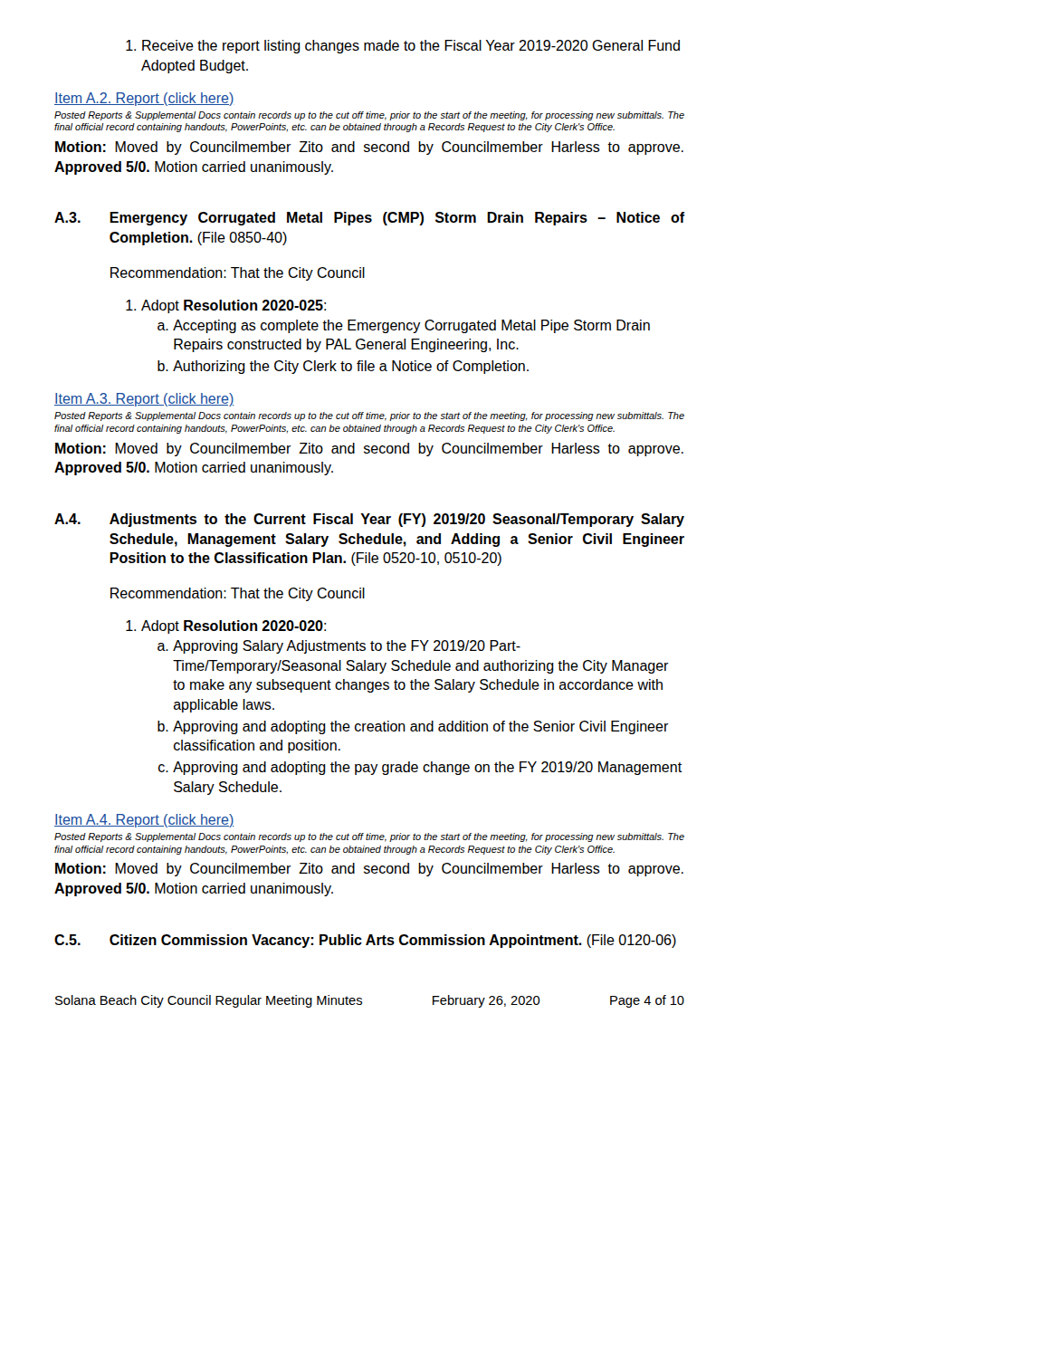Receive the report listing changes made to the Fiscal Year 2019-2020 General Fund Adopted Budget.
Item A.2. Report (click here)
Posted Reports & Supplemental Docs contain records up to the cut off time, prior to the start of the meeting, for processing new submittals. The final official record containing handouts, PowerPoints, etc. can be obtained through a Records Request to the City Clerk's Office.
Motion: Moved by Councilmember Zito and second by Councilmember Harless to approve. Approved 5/0. Motion carried unanimously.
A.3.
Emergency Corrugated Metal Pipes (CMP) Storm Drain Repairs – Notice of Completion. (File 0850-40)
Recommendation: That the City Council
Adopt Resolution 2020-025:
Accepting as complete the Emergency Corrugated Metal Pipe Storm Drain Repairs constructed by PAL General Engineering, Inc.
Authorizing the City Clerk to file a Notice of Completion.
Item A.3. Report (click here)
Posted Reports & Supplemental Docs contain records up to the cut off time, prior to the start of the meeting, for processing new submittals. The final official record containing handouts, PowerPoints, etc. can be obtained through a Records Request to the City Clerk's Office.
Motion: Moved by Councilmember Zito and second by Councilmember Harless to approve. Approved 5/0. Motion carried unanimously.
A.4.
Adjustments to the Current Fiscal Year (FY) 2019/20 Seasonal/Temporary Salary Schedule, Management Salary Schedule, and Adding a Senior Civil Engineer Position to the Classification Plan. (File 0520-10, 0510-20)
Recommendation: That the City Council
Adopt Resolution 2020-020:
Approving Salary Adjustments to the FY 2019/20 Part-Time/Temporary/Seasonal Salary Schedule and authorizing the City Manager to make any subsequent changes to the Salary Schedule in accordance with applicable laws.
Approving and adopting the creation and addition of the Senior Civil Engineer classification and position.
Approving and adopting the pay grade change on the FY 2019/20 Management Salary Schedule.
Item A.4. Report (click here)
Posted Reports & Supplemental Docs contain records up to the cut off time, prior to the start of the meeting, for processing new submittals. The final official record containing handouts, PowerPoints, etc. can be obtained through a Records Request to the City Clerk's Office.
Motion: Moved by Councilmember Zito and second by Councilmember Harless to approve. Approved 5/0. Motion carried unanimously.
C.5.
Citizen Commission Vacancy: Public Arts Commission Appointment. (File 0120-06)
Solana Beach City Council Regular Meeting Minutes February 26, 2020 Page 4 of 10